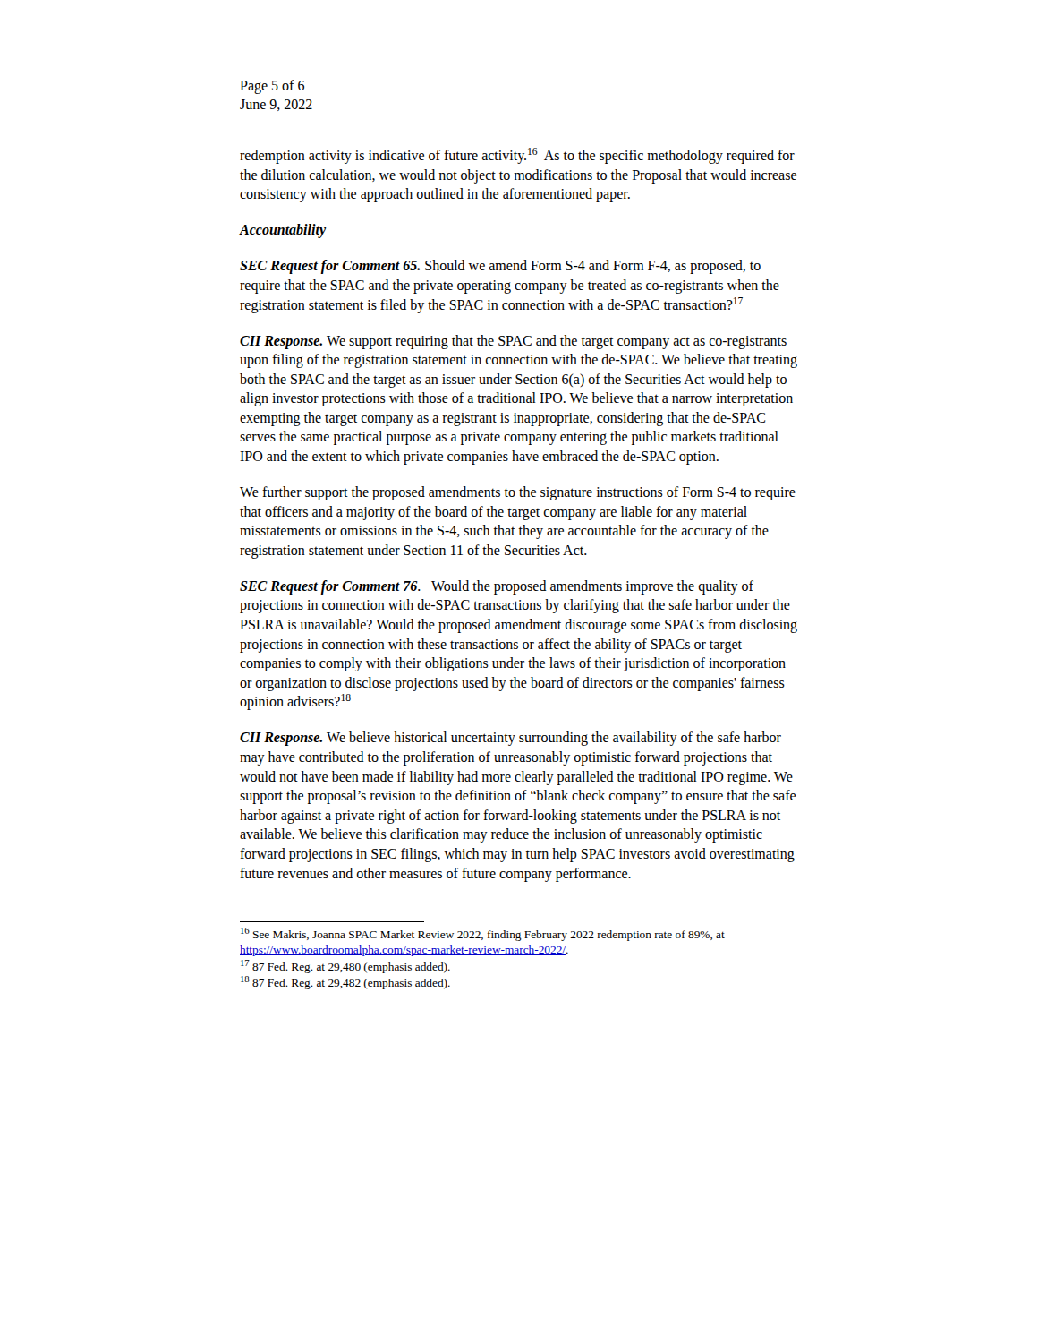Page 5 of 6
June 9, 2022
redemption activity is indicative of future activity.16 As to the specific methodology required for the dilution calculation, we would not object to modifications to the Proposal that would increase consistency with the approach outlined in the aforementioned paper.
Accountability
SEC Request for Comment 65. Should we amend Form S-4 and Form F-4, as proposed, to require that the SPAC and the private operating company be treated as co-registrants when the registration statement is filed by the SPAC in connection with a de-SPAC transaction?17
CII Response. We support requiring that the SPAC and the target company act as co-registrants upon filing of the registration statement in connection with the de-SPAC. We believe that treating both the SPAC and the target as an issuer under Section 6(a) of the Securities Act would help to align investor protections with those of a traditional IPO. We believe that a narrow interpretation exempting the target company as a registrant is inappropriate, considering that the de-SPAC serves the same practical purpose as a private company entering the public markets traditional IPO and the extent to which private companies have embraced the de-SPAC option.
We further support the proposed amendments to the signature instructions of Form S-4 to require that officers and a majority of the board of the target company are liable for any material misstatements or omissions in the S-4, such that they are accountable for the accuracy of the registration statement under Section 11 of the Securities Act.
SEC Request for Comment 76. Would the proposed amendments improve the quality of projections in connection with de-SPAC transactions by clarifying that the safe harbor under the PSLRA is unavailable? Would the proposed amendment discourage some SPACs from disclosing projections in connection with these transactions or affect the ability of SPACs or target companies to comply with their obligations under the laws of their jurisdiction of incorporation or organization to disclose projections used by the board of directors or the companies' fairness opinion advisers?18
CII Response. We believe historical uncertainty surrounding the availability of the safe harbor may have contributed to the proliferation of unreasonably optimistic forward projections that would not have been made if liability had more clearly paralleled the traditional IPO regime. We support the proposal’s revision to the definition of “blank check company” to ensure that the safe harbor against a private right of action for forward-looking statements under the PSLRA is not available. We believe this clarification may reduce the inclusion of unreasonably optimistic forward projections in SEC filings, which may in turn help SPAC investors avoid overestimating future revenues and other measures of future company performance.
16 See Makris, Joanna SPAC Market Review 2022, finding February 2022 redemption rate of 89%, at https://www.boardroomalpha.com/spac-market-review-march-2022/.
17 87 Fed. Reg. at 29,480 (emphasis added).
18 87 Fed. Reg. at 29,482 (emphasis added).